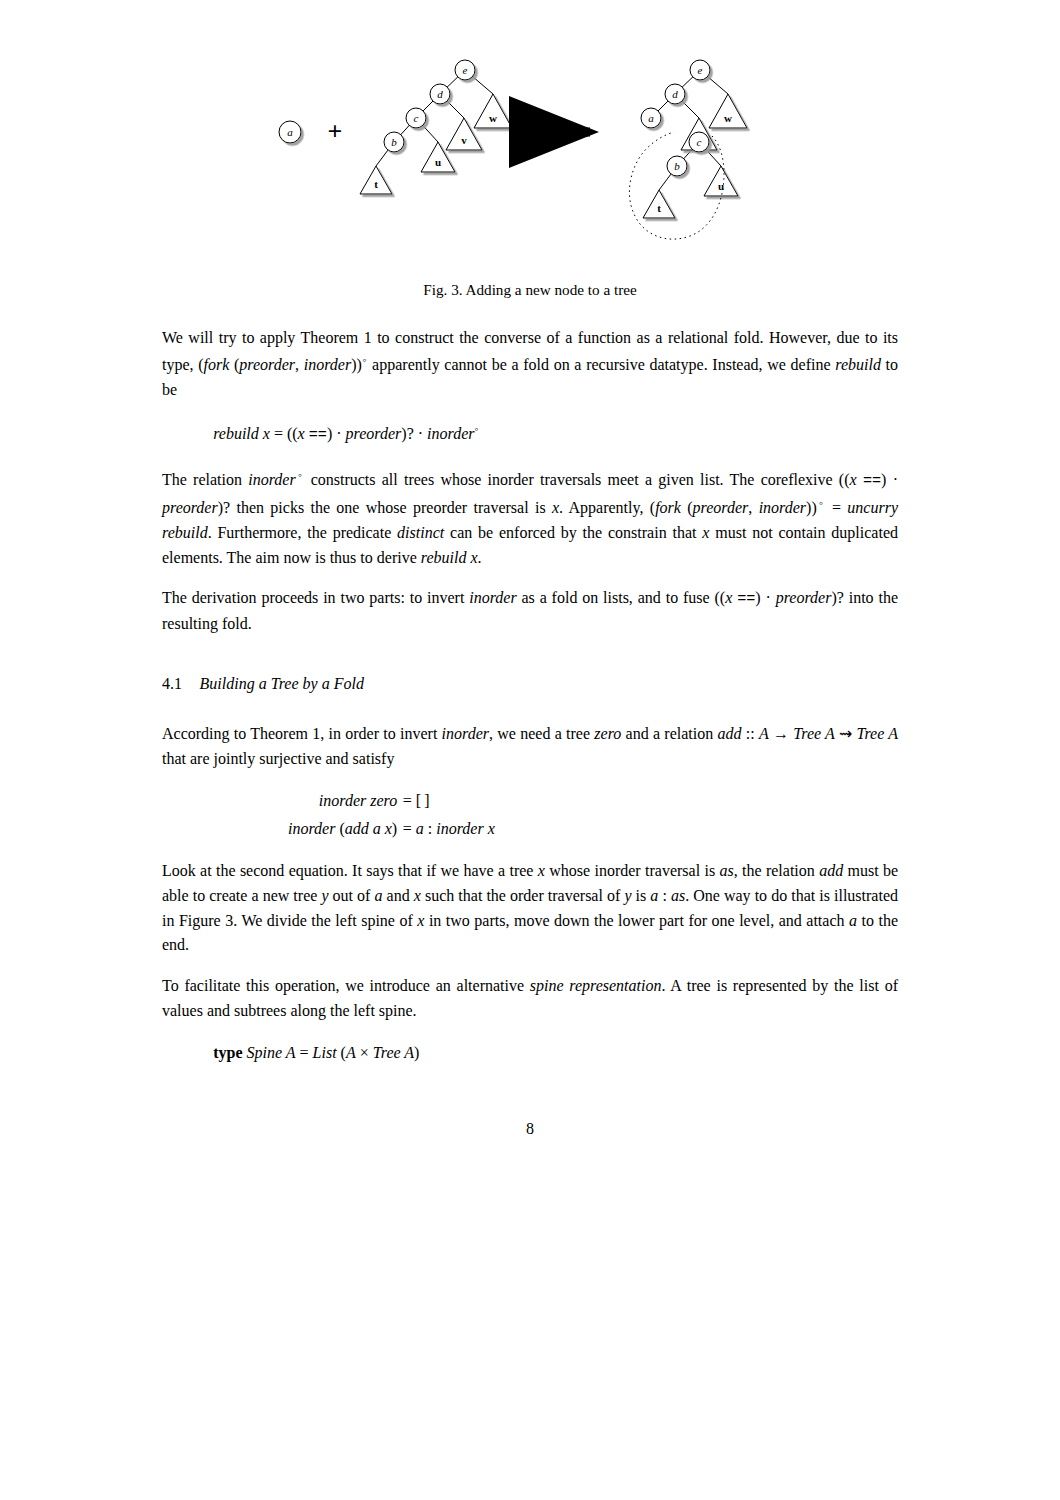a + w v u t e d c b w v u t e d a c b
Fig. 3. Adding a new node to a tree
We will try to apply Theorem 1 to construct the converse of a function as a relational fold. However, due to its type, (fork (preorder, inorder))◦ apparently cannot be a fold on a recursive datatype. Instead, we define rebuild to be
rebuild x = ((x ==) · preorder)? · inorder◦
The relation inorder◦ constructs all trees whose inorder traversals meet a given list. The coreflexive ((x ==) · preorder)? then picks the one whose preorder traversal is x. Apparently, (fork (preorder, inorder))◦ = uncurry rebuild. Furthermore, the predicate distinct can be enforced by the constrain that x must not contain duplicated elements. The aim now is thus to derive rebuild x.
The derivation proceeds in two parts: to invert inorder as a fold on lists, and to fuse ((x ==) · preorder)? into the resulting fold.
4.1 Building a Tree by a Fold
According to Theorem 1, in order to invert inorder, we need a tree zero and a relation add :: A → Tree A ⇝ Tree A that are jointly surjective and satisfy
inorder zero= [ ] inorder (add a x)= a : inorder x
Look at the second equation. It says that if we have a tree x whose inorder traversal is as, the relation add must be able to create a new tree y out of a and x such that the order traversal of y is a : as. One way to do that is illustrated in Figure 3. We divide the left spine of x in two parts, move down the lower part for one level, and attach a to the end.
To facilitate this operation, we introduce an alternative spine representation. A tree is represented by the list of values and subtrees along the left spine.
type Spine A = List (A × Tree A)
8